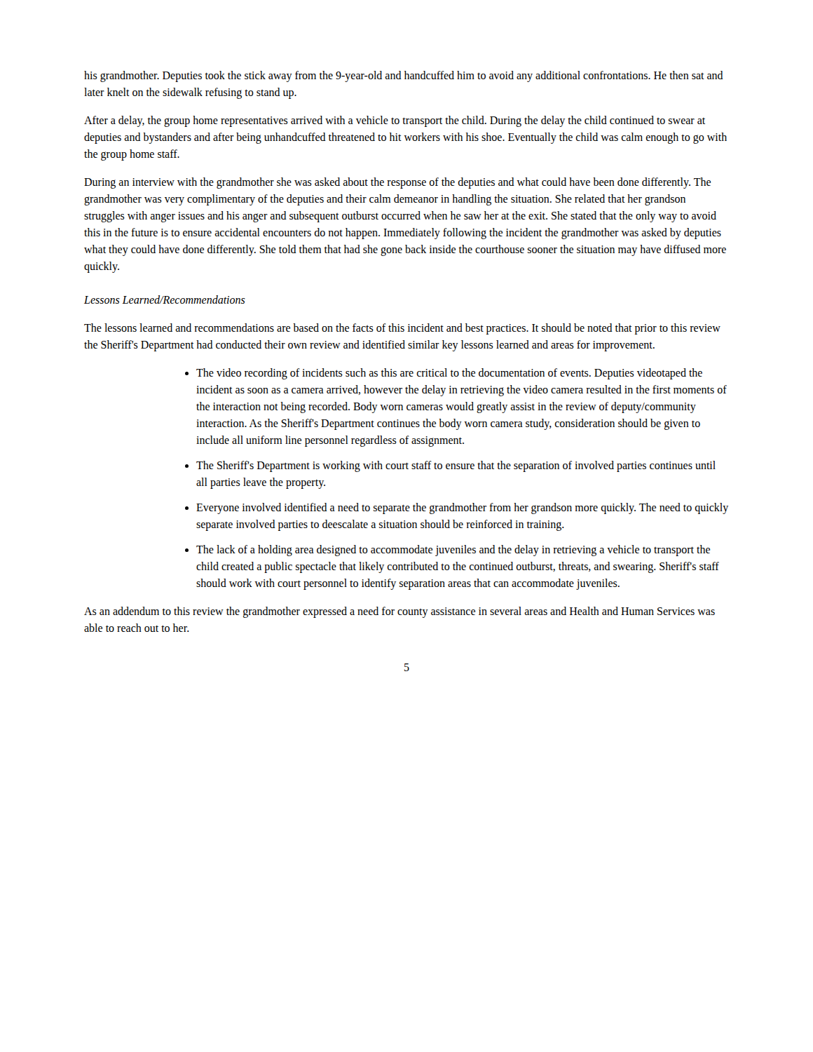his grandmother. Deputies took the stick away from the 9-year-old and handcuffed him to avoid any additional confrontations. He then sat and later knelt on the sidewalk refusing to stand up.
After a delay, the group home representatives arrived with a vehicle to transport the child. During the delay the child continued to swear at deputies and bystanders and after being unhandcuffed threatened to hit workers with his shoe. Eventually the child was calm enough to go with the group home staff.
During an interview with the grandmother she was asked about the response of the deputies and what could have been done differently. The grandmother was very complimentary of the deputies and their calm demeanor in handling the situation. She related that her grandson struggles with anger issues and his anger and subsequent outburst occurred when he saw her at the exit. She stated that the only way to avoid this in the future is to ensure accidental encounters do not happen. Immediately following the incident the grandmother was asked by deputies what they could have done differently. She told them that had she gone back inside the courthouse sooner the situation may have diffused more quickly.
Lessons Learned/Recommendations
The lessons learned and recommendations are based on the facts of this incident and best practices. It should be noted that prior to this review the Sheriff's Department had conducted their own review and identified similar key lessons learned and areas for improvement.
The video recording of incidents such as this are critical to the documentation of events. Deputies videotaped the incident as soon as a camera arrived, however the delay in retrieving the video camera resulted in the first moments of the interaction not being recorded. Body worn cameras would greatly assist in the review of deputy/community interaction. As the Sheriff's Department continues the body worn camera study, consideration should be given to include all uniform line personnel regardless of assignment.
The Sheriff's Department is working with court staff to ensure that the separation of involved parties continues until all parties leave the property.
Everyone involved identified a need to separate the grandmother from her grandson more quickly. The need to quickly separate involved parties to deescalate a situation should be reinforced in training.
The lack of a holding area designed to accommodate juveniles and the delay in retrieving a vehicle to transport the child created a public spectacle that likely contributed to the continued outburst, threats, and swearing. Sheriff's staff should work with court personnel to identify separation areas that can accommodate juveniles.
As an addendum to this review the grandmother expressed a need for county assistance in several areas and Health and Human Services was able to reach out to her.
5